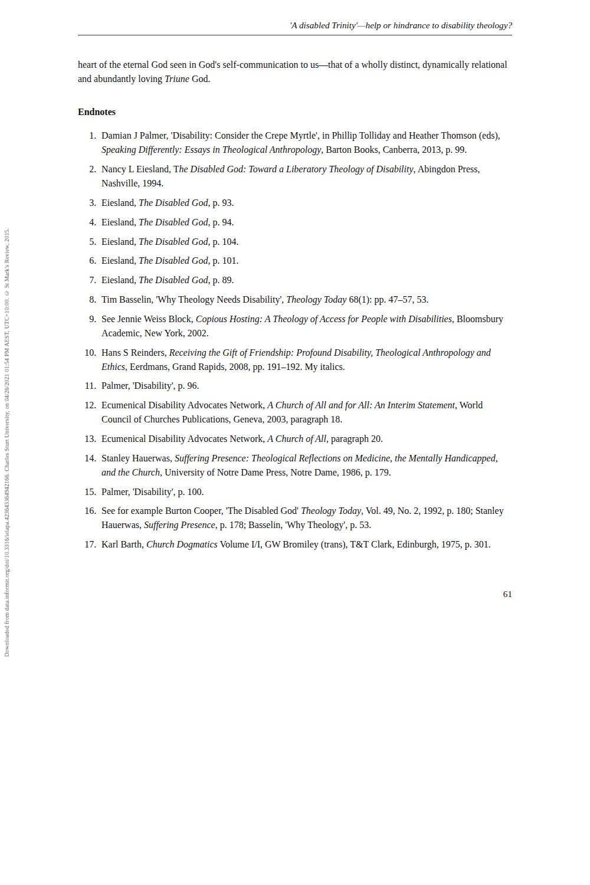Downloaded from data.informit.org/doi/10.3316/ielapa.423643364942166. Charles Sturt University, on 04/26/2021 01:54 PM AEST, UTC+10:00. © St Mark's Review, 2015.
'A disabled Trinity'—help or hindrance to disability theology?
heart of the eternal God seen in God's self-communication to us—that of a wholly distinct, dynamically relational and abundantly loving Triune God.
Endnotes
Damian J Palmer, 'Disability: Consider the Crepe Myrtle', in Phillip Tolliday and Heather Thomson (eds), Speaking Differently: Essays in Theological Anthropology, Barton Books, Canberra, 2013, p. 99.
Nancy L Eiesland, The Disabled God: Toward a Liberatory Theology of Disability, Abingdon Press, Nashville, 1994.
Eiesland, The Disabled God, p. 93.
Eiesland, The Disabled God, p. 94.
Eiesland, The Disabled God, p. 104.
Eiesland, The Disabled God, p. 101.
Eiesland, The Disabled God, p. 89.
Tim Basselin, 'Why Theology Needs Disability', Theology Today 68(1): pp. 47–57, 53.
See Jennie Weiss Block, Copious Hosting: A Theology of Access for People with Disabilities, Bloomsbury Academic, New York, 2002.
Hans S Reinders, Receiving the Gift of Friendship: Profound Disability, Theological Anthropology and Ethics, Eerdmans, Grand Rapids, 2008, pp. 191–192. My italics.
Palmer, 'Disability', p. 96.
Ecumenical Disability Advocates Network, A Church of All and for All: An Interim Statement, World Council of Churches Publications, Geneva, 2003, paragraph 18.
Ecumenical Disability Advocates Network, A Church of All, paragraph 20.
Stanley Hauerwas, Suffering Presence: Theological Reflections on Medicine, the Mentally Handicapped, and the Church, University of Notre Dame Press, Notre Dame, 1986, p. 179.
Palmer, 'Disability', p. 100.
See for example Burton Cooper, 'The Disabled God' Theology Today, Vol. 49, No. 2, 1992, p. 180; Stanley Hauerwas, Suffering Presence, p. 178; Basselin, 'Why Theology', p. 53.
Karl Barth, Church Dogmatics Volume I/I, GW Bromiley (trans), T&T Clark, Edinburgh, 1975, p. 301.
61